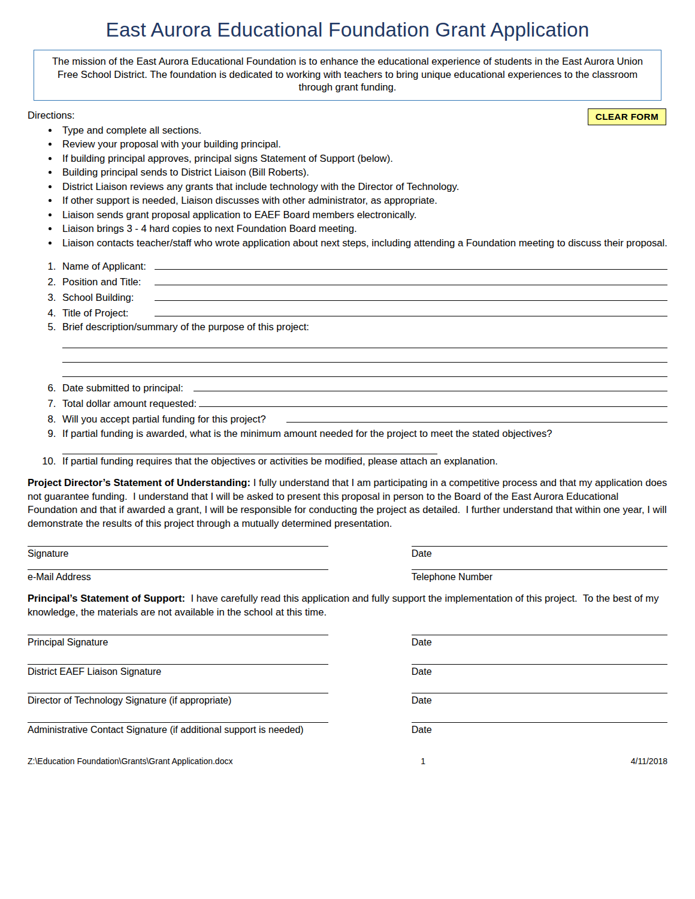East Aurora Educational Foundation Grant Application
The mission of the East Aurora Educational Foundation is to enhance the educational experience of students in the East Aurora Union Free School District. The foundation is dedicated to working with teachers to bring unique educational experiences to the classroom through grant funding.
Directions:
CLEAR FORM
Type and complete all sections.
Review your proposal with your building principal.
If building principal approves, principal signs Statement of Support (below).
Building principal sends to District Liaison (Bill Roberts).
District Liaison reviews any grants that include technology with the Director of Technology.
If other support is needed, Liaison discusses with other administrator, as appropriate.
Liaison sends grant proposal application to EAEF Board members electronically.
Liaison brings 3 - 4 hard copies to next Foundation Board meeting.
Liaison contacts teacher/staff who wrote application about next steps, including attending a Foundation meeting to discuss their proposal.
Name of Applicant:
Position and Title:
School Building:
Title of Project:
Brief description/summary of the purpose of this project:
Date submitted to principal:
Total dollar amount requested:
Will you accept partial funding for this project?
If partial funding is awarded, what is the minimum amount needed for the project to meet the stated objectives?
If partial funding requires that the objectives or activities be modified, please attach an explanation.
Project Director’s Statement of Understanding: I fully understand that I am participating in a competitive process and that my application does not guarantee funding. I understand that I will be asked to present this proposal in person to the Board of the East Aurora Educational Foundation and that if awarded a grant, I will be responsible for conducting the project as detailed. I further understand that within one year, I will demonstrate the results of this project through a mutually determined presentation.
Signature
Date
e-Mail Address
Telephone Number
Principal’s Statement of Support: I have carefully read this application and fully support the implementation of this project. To the best of my knowledge, the materials are not available in the school at this time.
Principal Signature
Date
District EAEF Liaison Signature
Date
Director of Technology Signature (if appropriate)
Date
Administrative Contact Signature (if additional support is needed)
Date
Z:\Education Foundation\Grants\Grant Application.docx
1
4/11/2018